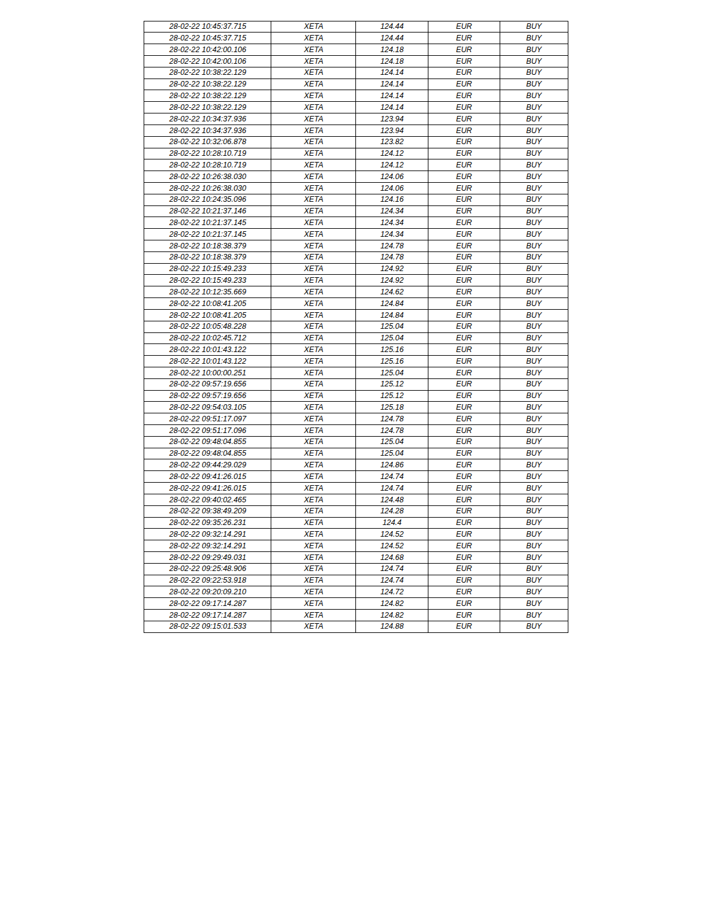| 28-02-22 10:45:37.715 | XETA | 124.44 | EUR | BUY |
| 28-02-22 10:45:37.715 | XETA | 124.44 | EUR | BUY |
| 28-02-22 10:42:00.106 | XETA | 124.18 | EUR | BUY |
| 28-02-22 10:42:00.106 | XETA | 124.18 | EUR | BUY |
| 28-02-22 10:38:22.129 | XETA | 124.14 | EUR | BUY |
| 28-02-22 10:38:22.129 | XETA | 124.14 | EUR | BUY |
| 28-02-22 10:38:22.129 | XETA | 124.14 | EUR | BUY |
| 28-02-22 10:38:22.129 | XETA | 124.14 | EUR | BUY |
| 28-02-22 10:34:37.936 | XETA | 123.94 | EUR | BUY |
| 28-02-22 10:34:37.936 | XETA | 123.94 | EUR | BUY |
| 28-02-22 10:32:06.878 | XETA | 123.82 | EUR | BUY |
| 28-02-22 10:28:10.719 | XETA | 124.12 | EUR | BUY |
| 28-02-22 10:28:10.719 | XETA | 124.12 | EUR | BUY |
| 28-02-22 10:26:38.030 | XETA | 124.06 | EUR | BUY |
| 28-02-22 10:26:38.030 | XETA | 124.06 | EUR | BUY |
| 28-02-22 10:24:35.096 | XETA | 124.16 | EUR | BUY |
| 28-02-22 10:21:37.146 | XETA | 124.34 | EUR | BUY |
| 28-02-22 10:21:37.145 | XETA | 124.34 | EUR | BUY |
| 28-02-22 10:21:37.145 | XETA | 124.34 | EUR | BUY |
| 28-02-22 10:18:38.379 | XETA | 124.78 | EUR | BUY |
| 28-02-22 10:18:38.379 | XETA | 124.78 | EUR | BUY |
| 28-02-22 10:15:49.233 | XETA | 124.92 | EUR | BUY |
| 28-02-22 10:15:49.233 | XETA | 124.92 | EUR | BUY |
| 28-02-22 10:12:35.669 | XETA | 124.62 | EUR | BUY |
| 28-02-22 10:08:41.205 | XETA | 124.84 | EUR | BUY |
| 28-02-22 10:08:41.205 | XETA | 124.84 | EUR | BUY |
| 28-02-22 10:05:48.228 | XETA | 125.04 | EUR | BUY |
| 28-02-22 10:02:45.712 | XETA | 125.04 | EUR | BUY |
| 28-02-22 10:01:43.122 | XETA | 125.16 | EUR | BUY |
| 28-02-22 10:01:43.122 | XETA | 125.16 | EUR | BUY |
| 28-02-22 10:00:00.251 | XETA | 125.04 | EUR | BUY |
| 28-02-22 09:57:19.656 | XETA | 125.12 | EUR | BUY |
| 28-02-22 09:57:19.656 | XETA | 125.12 | EUR | BUY |
| 28-02-22 09:54:03.105 | XETA | 125.18 | EUR | BUY |
| 28-02-22 09:51:17.097 | XETA | 124.78 | EUR | BUY |
| 28-02-22 09:51:17.096 | XETA | 124.78 | EUR | BUY |
| 28-02-22 09:48:04.855 | XETA | 125.04 | EUR | BUY |
| 28-02-22 09:48:04.855 | XETA | 125.04 | EUR | BUY |
| 28-02-22 09:44:29.029 | XETA | 124.86 | EUR | BUY |
| 28-02-22 09:41:26.015 | XETA | 124.74 | EUR | BUY |
| 28-02-22 09:41:26.015 | XETA | 124.74 | EUR | BUY |
| 28-02-22 09:40:02.465 | XETA | 124.48 | EUR | BUY |
| 28-02-22 09:38:49.209 | XETA | 124.28 | EUR | BUY |
| 28-02-22 09:35:26.231 | XETA | 124.4 | EUR | BUY |
| 28-02-22 09:32:14.291 | XETA | 124.52 | EUR | BUY |
| 28-02-22 09:32:14.291 | XETA | 124.52 | EUR | BUY |
| 28-02-22 09:29:49.031 | XETA | 124.68 | EUR | BUY |
| 28-02-22 09:25:48.906 | XETA | 124.74 | EUR | BUY |
| 28-02-22 09:22:53.918 | XETA | 124.74 | EUR | BUY |
| 28-02-22 09:20:09.210 | XETA | 124.72 | EUR | BUY |
| 28-02-22 09:17:14.287 | XETA | 124.82 | EUR | BUY |
| 28-02-22 09:17:14.287 | XETA | 124.82 | EUR | BUY |
| 28-02-22 09:15:01.533 | XETA | 124.88 | EUR | BUY |